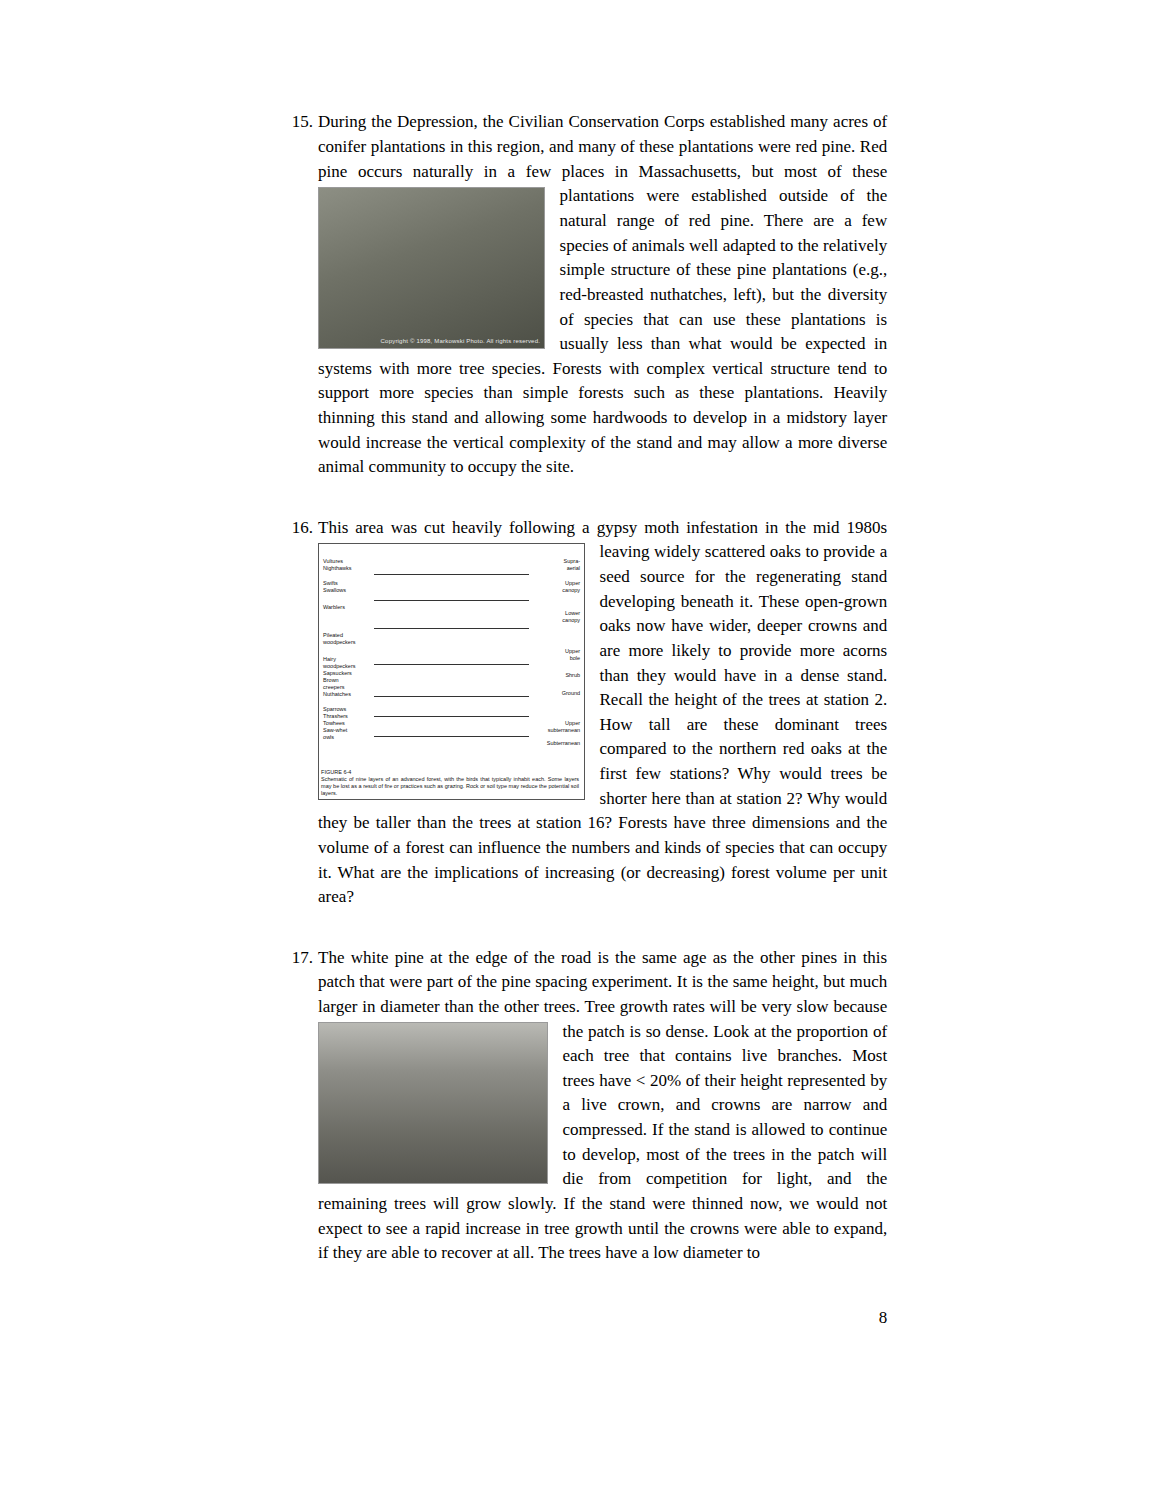15. During the Depression, the Civilian Conservation Corps established many acres of conifer plantations in this region, and many of these plantations were red pine. Red pine occurs naturally in a few places in Massachusetts, but most of these Copyright © 1998, Markowski Photo. All rights reserved. plantations were established outside of the natural range of red pine. There are a few species of animals well adapted to the relatively simple structure of these pine plantations (e.g., red-breasted nuthatches, left), but the diversity of species that can use these plantations is usually less than what would be expected in systems with more tree species. Forests with complex vertical structure tend to support more species than simple forests such as these plantations. Heavily thinning this stand and allowing some hardwoods to develop in a midstory layer would increase the vertical complexity of the stand and may allow a more diverse animal community to occupy the site.
16. This area was cut heavily following a gypsy moth infestation in the mid 1980s Vultures Nighthawks Swifts Swallows Warblers Pileated woodpeckers Hairy woodpeckers Sapsuckers Brown creepers Nuthatches Sparrows Thrashers Towhees Saw-whet owls Supra- aerial Upper canopy Lower canopy Upper bole Shrub Ground Upper subterranean Subterranean FIGURE 6-4
Schematic of nine layers of an advanced forest, with the birds that typically inhabit each. Some layers may be lost as a result of fire or practices such as grazing. Rock or soil type may reduce the potential soil layers. leaving widely scattered oaks to provide a seed source for the regenerating stand developing beneath it. These open-grown oaks now have wider, deeper crowns and are more likely to provide more acorns than they would have in a dense stand. Recall the height of the trees at station 2. How tall are these dominant trees compared to the northern red oaks at the first few stations? Why would trees be shorter here than at station 2? Why would they be taller than the trees at station 16? Forests have three dimensions and the volume of a forest can influence the numbers and kinds of species that can occupy it. What are the implications of increasing (or decreasing) forest volume per unit area?
17. The white pine at the edge of the road is the same age as the other pines in this patch that were part of the pine spacing experiment. It is the same height, but much larger in diameter than the other trees. Tree growth rates will be very slow because the patch is so dense. Look at the proportion of each tree that contains live branches. Most trees have < 20% of their height represented by a live crown, and crowns are narrow and compressed. If the stand is allowed to continue to develop, most of the trees in the patch will die from competition for light, and the remaining trees will grow slowly. If the stand were thinned now, we would not expect to see a rapid increase in tree growth until the crowns were able to expand, if they are able to recover at all. The trees have a low diameter to
8